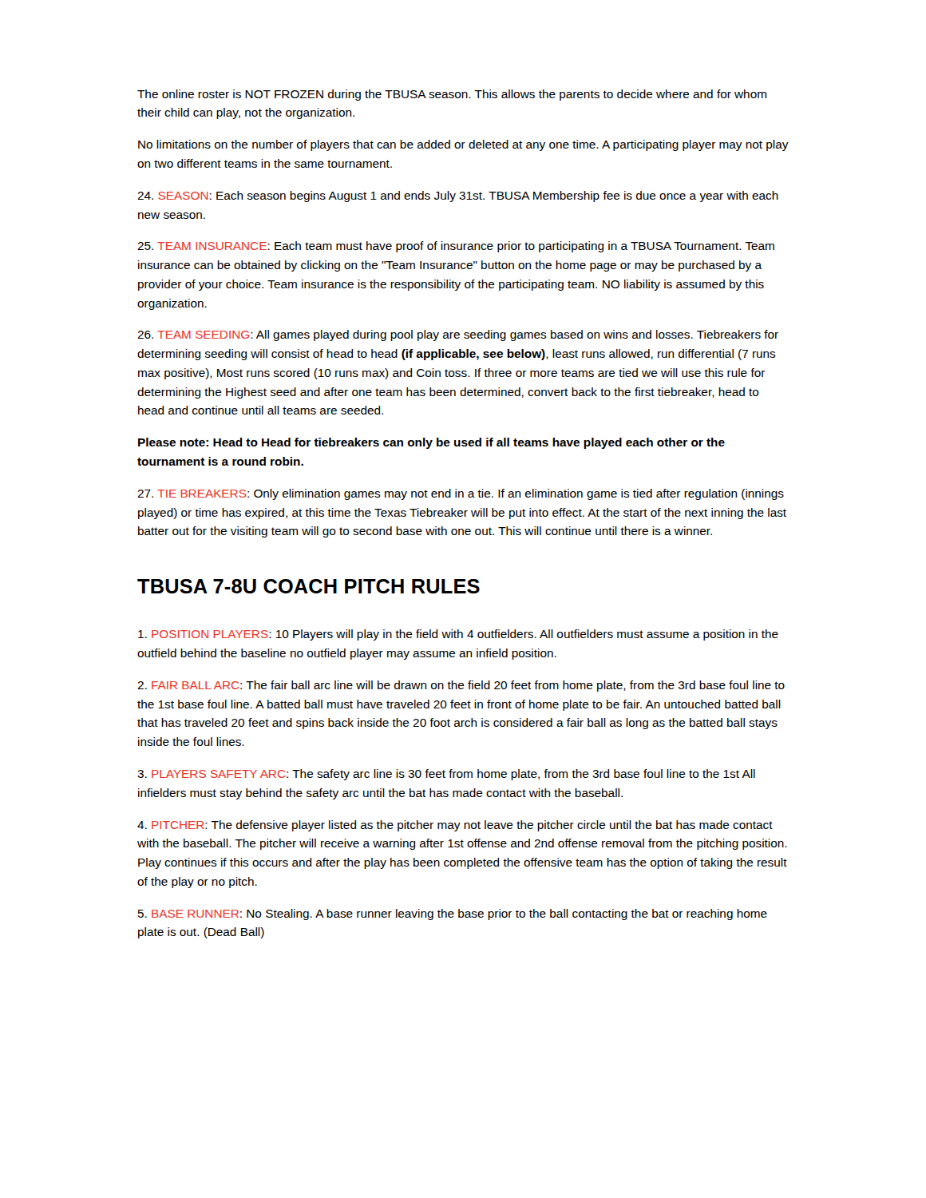The online roster is NOT FROZEN during the TBUSA season. This allows the parents to decide where and for whom their child can play, not the organization.
No limitations on the number of players that can be added or deleted at any one time. A participating player may not play on two different teams in the same tournament.
24. SEASON: Each season begins August 1 and ends July 31st. TBUSA Membership fee is due once a year with each new season.
25. TEAM INSURANCE: Each team must have proof of insurance prior to participating in a TBUSA Tournament. Team insurance can be obtained by clicking on the "Team Insurance" button on the home page or may be purchased by a provider of your choice. Team insurance is the responsibility of the participating team. NO liability is assumed by this organization.
26. TEAM SEEDING: All games played during pool play are seeding games based on wins and losses. Tiebreakers for determining seeding will consist of head to head (if applicable, see below), least runs allowed, run differential (7 runs max positive), Most runs scored (10 runs max) and Coin toss. If three or more teams are tied we will use this rule for determining the Highest seed and after one team has been determined, convert back to the first tiebreaker, head to head and continue until all teams are seeded.
Please note: Head to Head for tiebreakers can only be used if all teams have played each other or the tournament is a round robin.
27. TIE BREAKERS: Only elimination games may not end in a tie. If an elimination game is tied after regulation (innings played) or time has expired, at this time the Texas Tiebreaker will be put into effect. At the start of the next inning the last batter out for the visiting team will go to second base with one out. This will continue until there is a winner.
TBUSA 7-8U COACH PITCH RULES
1. POSITION PLAYERS: 10 Players will play in the field with 4 outfielders. All outfielders must assume a position in the outfield behind the baseline no outfield player may assume an infield position.
2. FAIR BALL ARC: The fair ball arc line will be drawn on the field 20 feet from home plate, from the 3rd base foul line to the 1st base foul line. A batted ball must have traveled 20 feet in front of home plate to be fair. An untouched batted ball that has traveled 20 feet and spins back inside the 20 foot arch is considered a fair ball as long as the batted ball stays inside the foul lines.
3. PLAYERS SAFETY ARC: The safety arc line is 30 feet from home plate, from the 3rd base foul line to the 1st All infielders must stay behind the safety arc until the bat has made contact with the baseball.
4. PITCHER: The defensive player listed as the pitcher may not leave the pitcher circle until the bat has made contact with the baseball. The pitcher will receive a warning after 1st offense and 2nd offense removal from the pitching position. Play continues if this occurs and after the play has been completed the offensive team has the option of taking the result of the play or no pitch.
5. BASE RUNNER: No Stealing. A base runner leaving the base prior to the ball contacting the bat or reaching home plate is out. (Dead Ball)